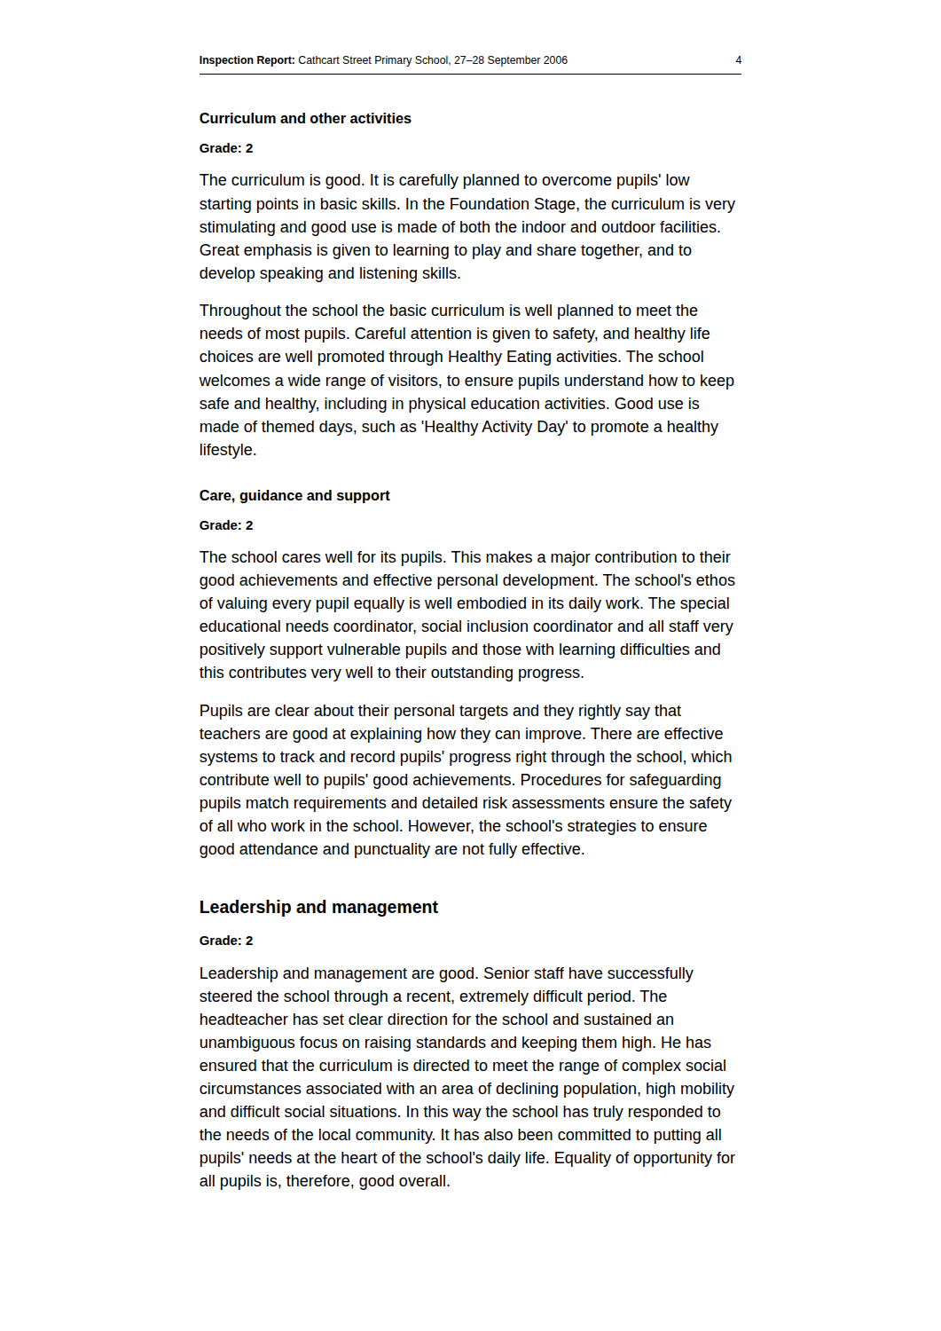Inspection Report: Cathcart Street Primary School, 27–28 September 2006
4
Curriculum and other activities
Grade: 2
The curriculum is good. It is carefully planned to overcome pupils' low starting points in basic skills. In the Foundation Stage, the curriculum is very stimulating and good use is made of both the indoor and outdoor facilities. Great emphasis is given to learning to play and share together, and to develop speaking and listening skills.
Throughout the school the basic curriculum is well planned to meet the needs of most pupils. Careful attention is given to safety, and healthy life choices are well promoted through Healthy Eating activities. The school welcomes a wide range of visitors, to ensure pupils understand how to keep safe and healthy, including in physical education activities. Good use is made of themed days, such as 'Healthy Activity Day' to promote a healthy lifestyle.
Care, guidance and support
Grade: 2
The school cares well for its pupils. This makes a major contribution to their good achievements and effective personal development. The school's ethos of valuing every pupil equally is well embodied in its daily work. The special educational needs coordinator, social inclusion coordinator and all staff very positively support vulnerable pupils and those with learning difficulties and this contributes very well to their outstanding progress.
Pupils are clear about their personal targets and they rightly say that teachers are good at explaining how they can improve. There are effective systems to track and record pupils' progress right through the school, which contribute well to pupils' good achievements. Procedures for safeguarding pupils match requirements and detailed risk assessments ensure the safety of all who work in the school. However, the school's strategies to ensure good attendance and punctuality are not fully effective.
Leadership and management
Grade: 2
Leadership and management are good. Senior staff have successfully steered the school through a recent, extremely difficult period. The headteacher has set clear direction for the school and sustained an unambiguous focus on raising standards and keeping them high. He has ensured that the curriculum is directed to meet the range of complex social circumstances associated with an area of declining population, high mobility and difficult social situations. In this way the school has truly responded to the needs of the local community. It has also been committed to putting all pupils' needs at the heart of the school's daily life. Equality of opportunity for all pupils is, therefore, good overall.